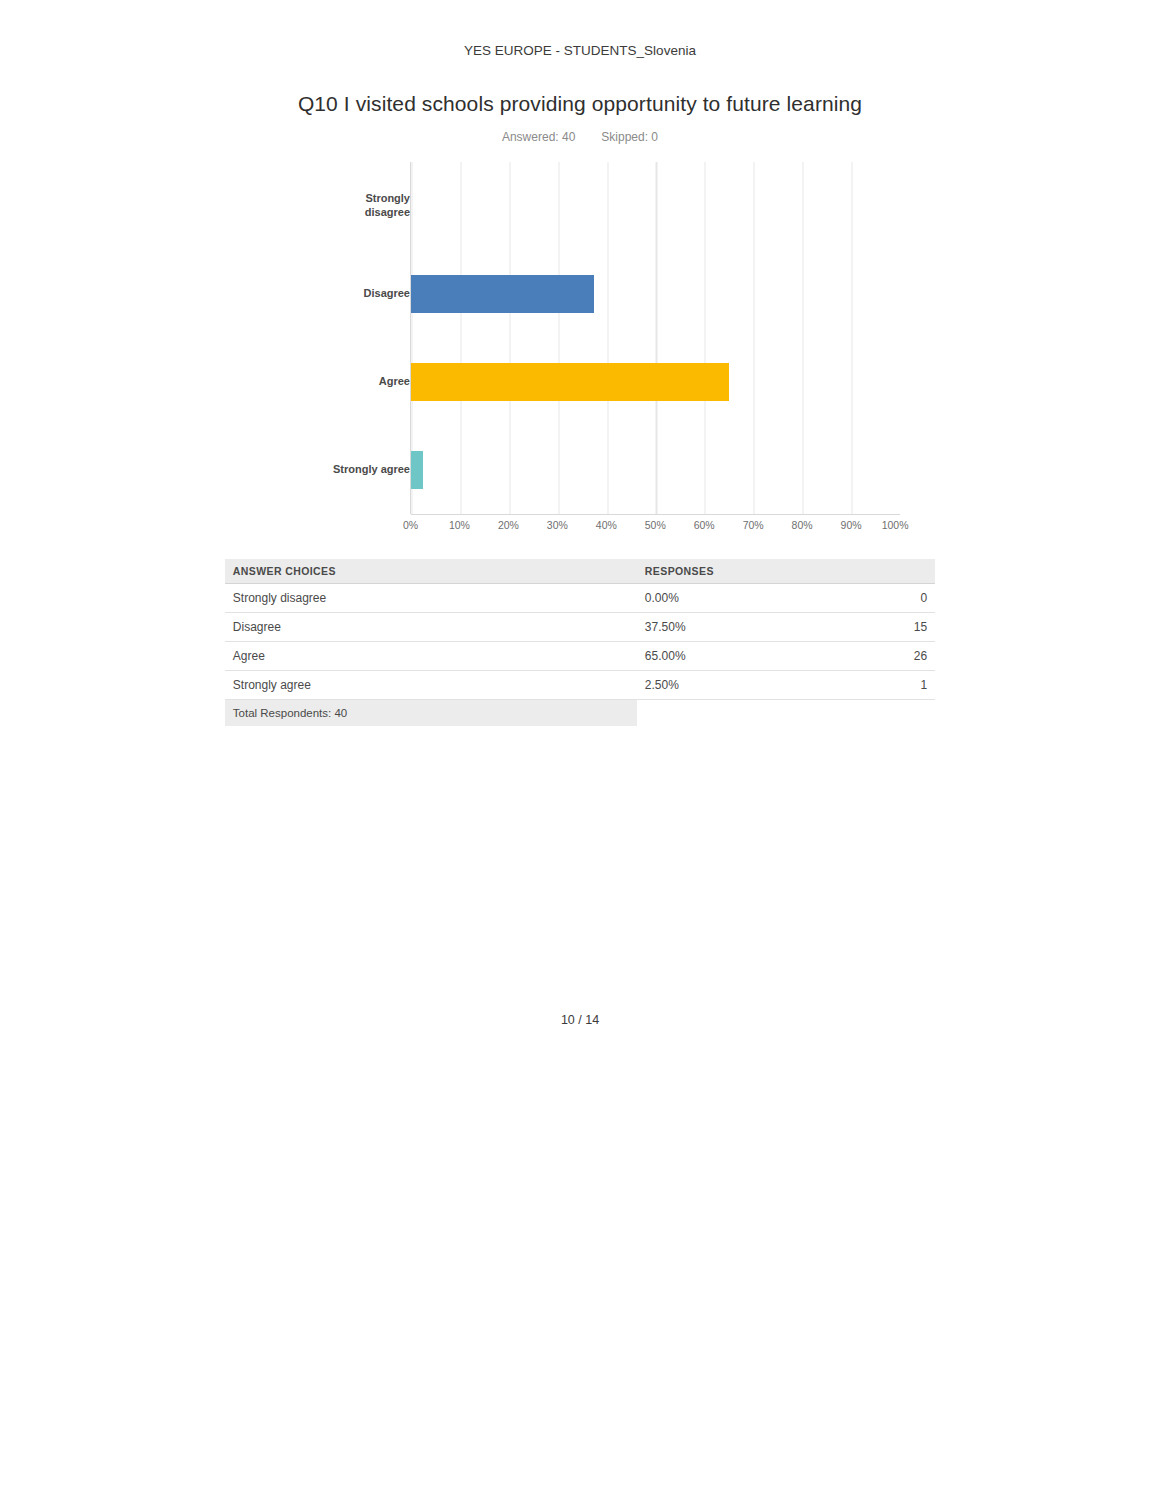YES EUROPE - STUDENTS_Slovenia
Q10 I visited schools providing opportunity to future learning
Answered: 40 Skipped: 0
| Strongly disagree | |
| Disagree | |
| Agree | |
| Strongly agree | |
| | 0% 10% 20% 30% 40% 50% 60% 70% 80% 90% 100% |
| ANSWER CHOICES | RESPONSES |
| --- | --- |
| Strongly disagree | 0.00% | 0 |
| Disagree | 37.50% | 15 |
| Agree | 65.00% | 26 |
| Strongly agree | 2.50% | 1 |
| Total Respondents: 40 | | |
10 / 14